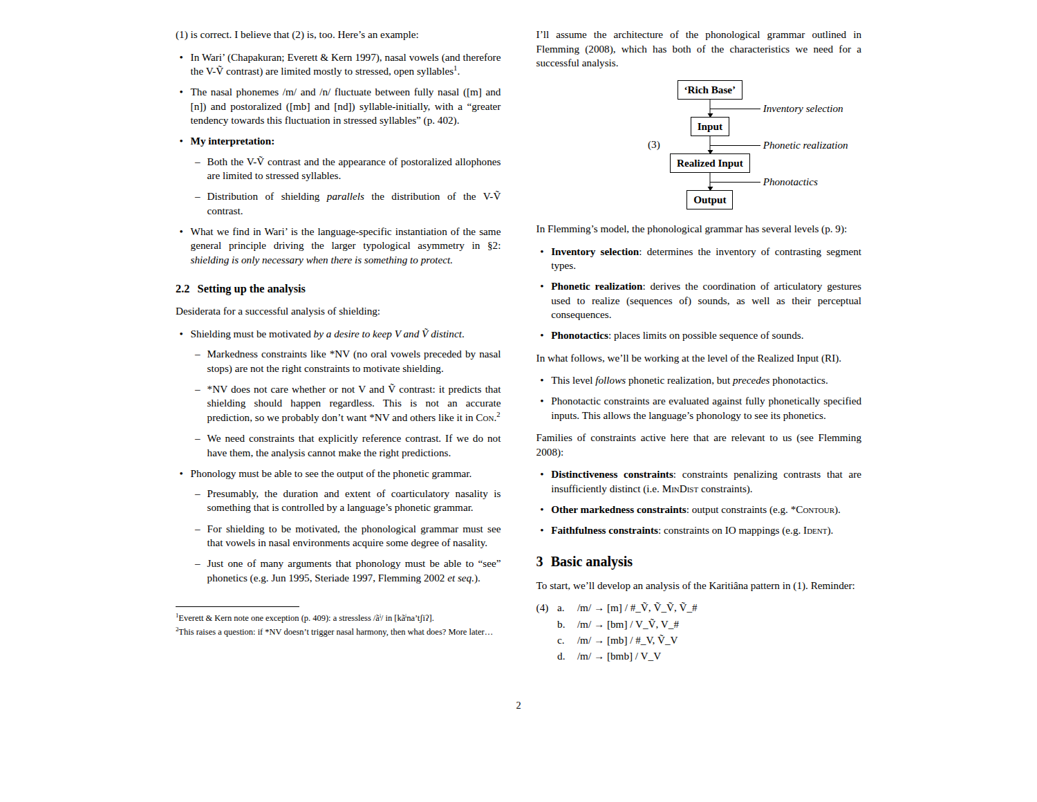(1) is correct. I believe that (2) is, too. Here’s an example:
In Wari’ (Chapakuran; Everett & Kern 1997), nasal vowels (and therefore the V-Ṽ contrast) are limited mostly to stressed, open syllables1.
The nasal phonemes /m/ and /n/ fluctuate between fully nasal ([m] and [n]) and postoralized ([mb] and [nd]) syllable-initially, with a “greater tendency towards this fluctuation in stressed syllables” (p. 402).
My interpretation:
Both the V-Ṽ contrast and the appearance of postoralized allophones are limited to stressed syllables.
Distribution of shielding parallels the distribution of the V-Ṽ contrast.
What we find in Wari’ is the language-specific instantiation of the same general principle driving the larger typological asymmetry in §2: shielding is only necessary when there is something to protect.
2.2 Setting up the analysis
Desiderata for a successful analysis of shielding:
Shielding must be motivated by a desire to keep V and Ṽ distinct.
Markedness constraints like *NV (no oral vowels preceded by nasal stops) are not the right constraints to motivate shielding.
*NV does not care whether or not V and Ṽ contrast: it predicts that shielding should happen regardless. This is not an accurate prediction, so we probably don’t want *NV and others like it in Con.2
We need constraints that explicitly reference contrast. If we do not have them, the analysis cannot make the right predictions.
Phonology must be able to see the output of the phonetic grammar.
Presumably, the duration and extent of coarticulatory nasality is something that is controlled by a language’s phonetic grammar.
For shielding to be motivated, the phonological grammar must see that vowels in nasal environments acquire some degree of nasality.
Just one of many arguments that phonology must be able to “see” phonetics (e.g. Jun 1995, Steriade 1997, Flemming 2002 et seq.).
1Everett & Kern note one exception (p. 409): a stressless /ãⁱ/ in [kãⁱna’tʃiʔ].
2This raises a question: if *NV doesn’t trigger nasal harmony, then what does? More later…
I’ll assume the architecture of the phonological grammar outlined in Flemming (2008), which has both of the characteristics we need for a successful analysis.
(3)
‘Rich Base’
Inventory selection
Input
Phonetic realization
Realized Input
Phonotactics
Output
In Flemming’s model, the phonological grammar has several levels (p. 9):
Inventory selection: determines the inventory of contrasting segment types.
Phonetic realization: derives the coordination of articulatory gestures used to realize (sequences of) sounds, as well as their perceptual consequences.
Phonotactics: places limits on possible sequence of sounds.
In what follows, we’ll be working at the level of the Realized Input (RI).
This level follows phonetic realization, but precedes phonotactics.
Phonotactic constraints are evaluated against fully phonetically specified inputs. This allows the language’s phonology to see its phonetics.
Families of constraints active here that are relevant to us (see Flemming 2008):
Distinctiveness constraints: constraints penalizing contrasts that are insufficiently distinct (i.e. MinDist constraints).
Other markedness constraints: output constraints (e.g. *Contour).
Faithfulness constraints: constraints on IO mappings (e.g. Ident).
3 Basic analysis
To start, we’ll develop an analysis of the Karitiâna pattern in (1). Reminder:
(4)
a./m/ → [m] / #_Ṽ, Ṽ_Ṽ, Ṽ_#
b./m/ → [bm] / V_Ṽ, V_#
c./m/ → [mb] / #_V, Ṽ_V
d./m/ → [bmb] / V_V
2